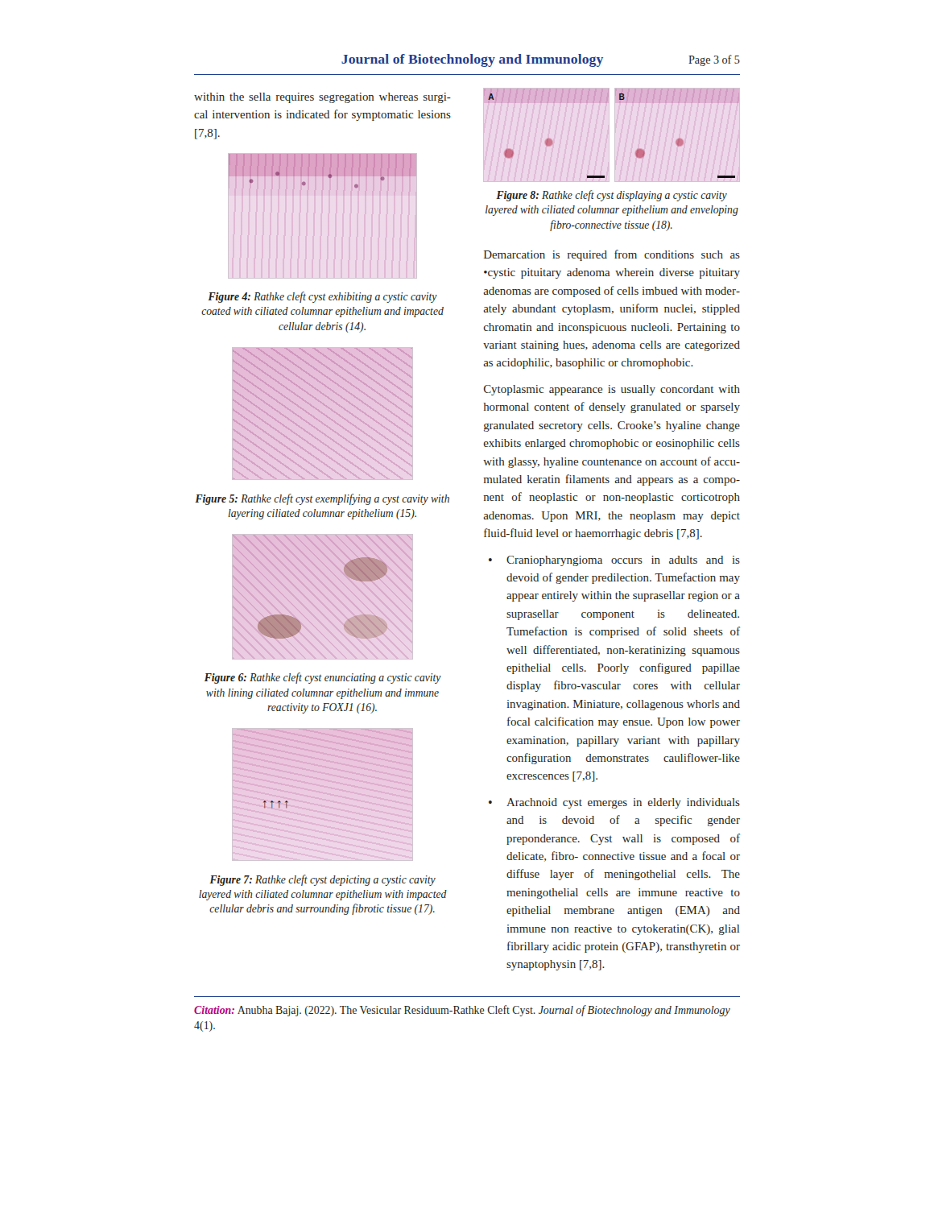Journal of Biotechnology and Immunology
Page 3 of 5
within the sella requires segregation whereas surgical intervention is indicated for symptomatic lesions [7,8].
Figure 4: Rathke cleft cyst exhibiting a cystic cavity coated with ciliated columnar epithelium and impacted cellular debris (14).
Figure 5: Rathke cleft cyst exemplifying a cyst cavity with layering ciliated columnar epithelium (15).
Figure 6: Rathke cleft cyst enunciating a cystic cavity with lining ciliated columnar epithelium and immune reactivity to FOXJ1 (16).
↑↑↑↑
Figure 7: Rathke cleft cyst depicting a cystic cavity layered with ciliated columnar epithelium with impacted cellular debris and surrounding fibrotic tissue (17).
A
B
Figure 8: Rathke cleft cyst displaying a cystic cavity layered with ciliated columnar epithelium and enveloping fibro-connective tissue (18).
Demarcation is required from conditions such as •cystic pituitary adenoma wherein diverse pituitary adenomas are composed of cells imbued with moderately abundant cytoplasm, uniform nuclei, stippled chromatin and inconspicuous nucleoli. Pertaining to variant staining hues, adenoma cells are categorized as acidophilic, basophilic or chromophobic.
Cytoplasmic appearance is usually concordant with hormonal content of densely granulated or sparsely granulated secretory cells. Crooke’s hyaline change exhibits enlarged chromophobic or eosinophilic cells with glassy, hyaline countenance on account of accumulated keratin filaments and appears as a component of neoplastic or non-neoplastic corticotroph adenomas. Upon MRI, the neoplasm may depict fluid-fluid level or haemorrhagic debris [7,8].
Craniopharyngioma occurs in adults and is devoid of gender predilection. Tumefaction may appear entirely within the suprasellar region or a suprasellar component is delineated. Tumefaction is comprised of solid sheets of well differentiated, non-keratinizing squamous epithelial cells. Poorly configured papillae display fibro-vascular cores with cellular invagination. Miniature, collagenous whorls and focal calcification may ensue. Upon low power examination, papillary variant with papillary configuration demonstrates cauliflower-like excrescences [7,8].
Arachnoid cyst emerges in elderly individuals and is devoid of a specific gender preponderance. Cyst wall is composed of delicate, fibro- connective tissue and a focal or diffuse layer of meningothelial cells. The meningothelial cells are immune reactive to epithelial membrane antigen (EMA) and immune non reactive to cytokeratin(CK), glial fibrillary acidic protein (GFAP), transthyretin or synaptophysin [7,8].
Citation: Anubha Bajaj. (2022). The Vesicular Residuum-Rathke Cleft Cyst. Journal of Biotechnology and Immunology 4(1).